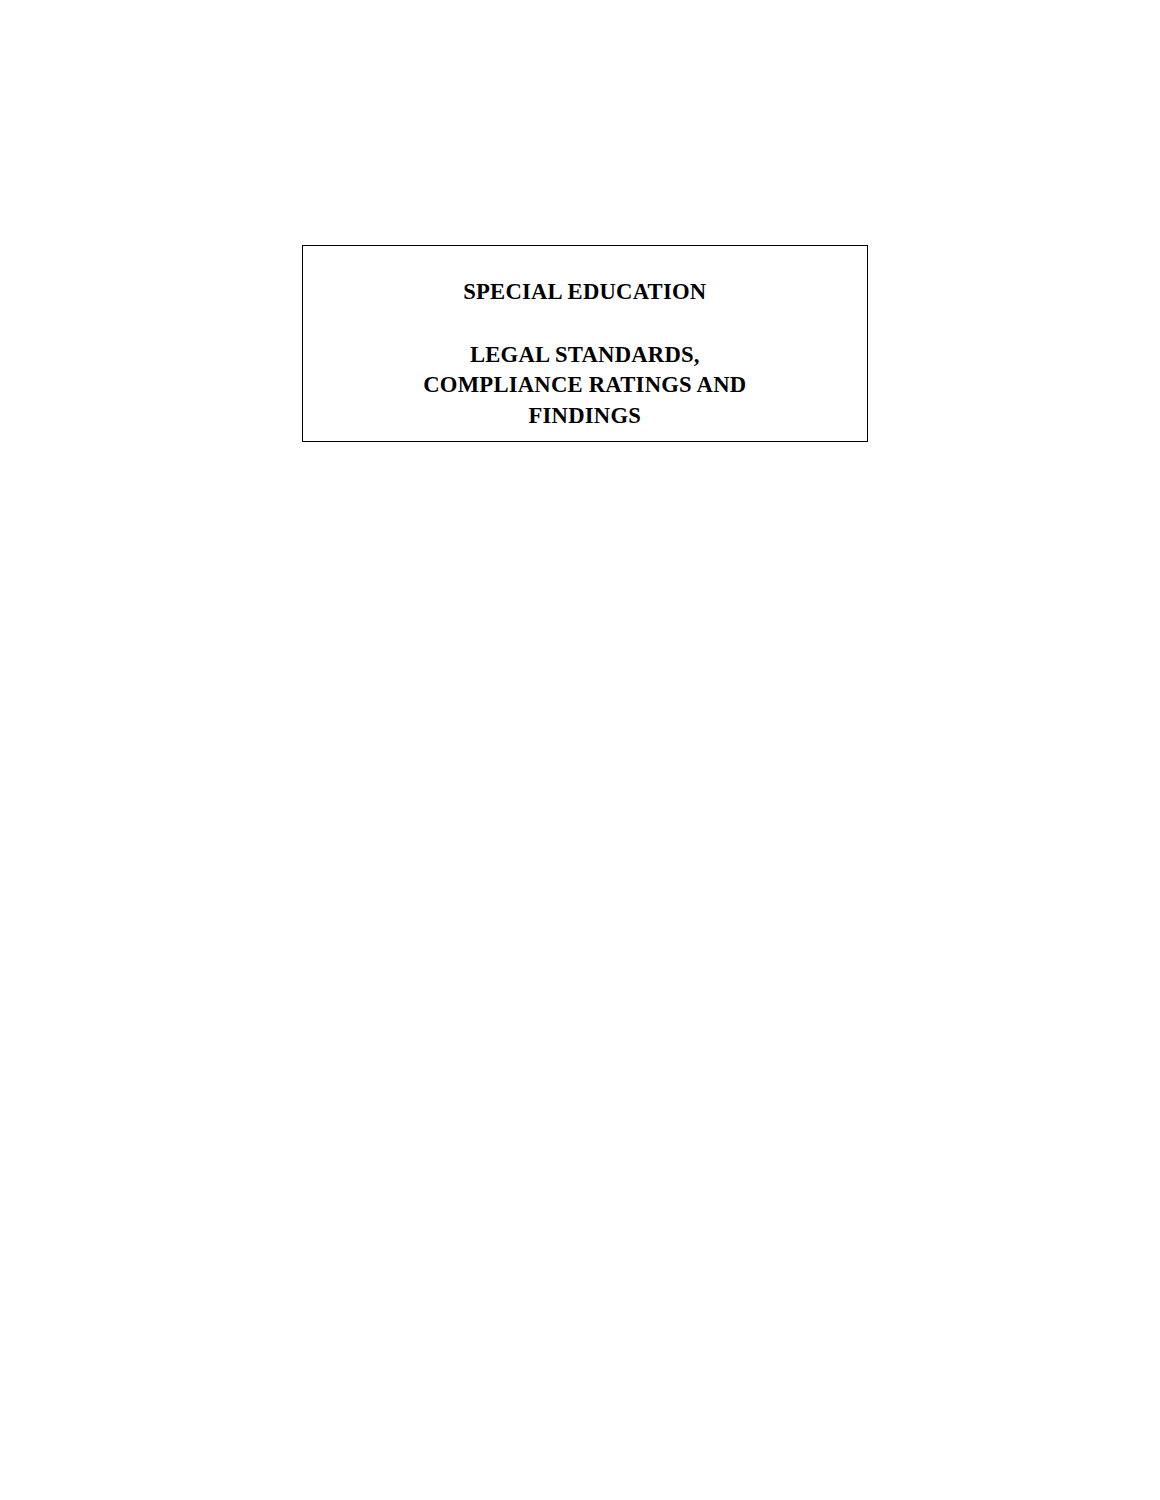Special Education Legal Standards,
Compliance Ratings and
Findings